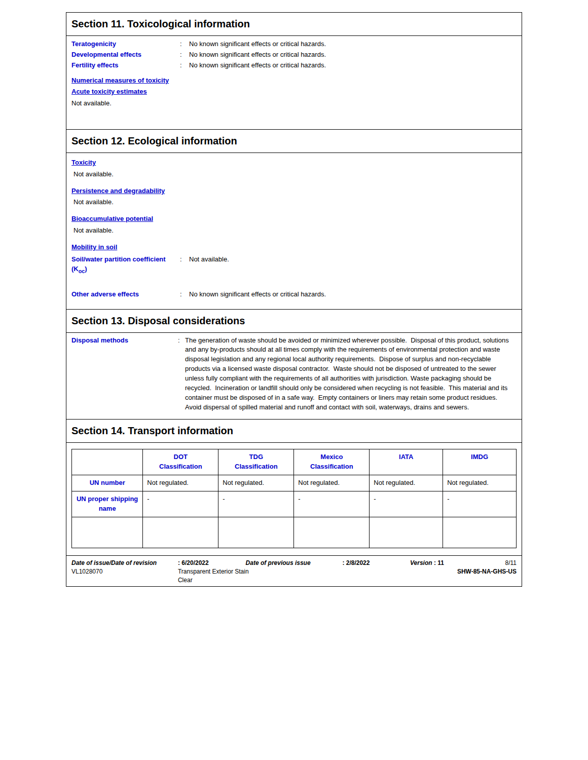Section 11. Toxicological information
| Teratogenicity | : | No known significant effects or critical hazards. |
| Developmental effects | : | No known significant effects or critical hazards. |
| Fertility effects | : | No known significant effects or critical hazards. |
Numerical measures of toxicity
Acute toxicity estimates
Not available.
Section 12. Ecological information
Toxicity
Not available.
Persistence and degradability
Not available.
Bioaccumulative potential
Not available.
Mobility in soil
| Soil/water partition coefficient (K oc ) | : | Not available. |
| Other adverse effects | : | No known significant effects or critical hazards. |
Section 13. Disposal considerations
| Disposal methods | : | The generation of waste should be avoided or minimized wherever possible. Disposal of this product, solutions and any by-products should at all times comply with the requirements of environmental protection and waste disposal legislation and any regional local authority requirements. Dispose of surplus and non-recyclable products via a licensed waste disposal contractor. Waste should not be disposed of untreated to the sewer unless fully compliant with the requirements of all authorities with jurisdiction. Waste packaging should be recycled. Incineration or landfill should only be considered when recycling is not feasible. This material and its container must be disposed of in a safe way. Empty containers or liners may retain some product residues. Avoid dispersal of spilled material and runoff and contact with soil, waterways, drains and sewers. |
Section 14. Transport information
| | DOT Classification | TDG Classification | Mexico Classification | IATA | IMDG |
| --- | --- | --- | --- | --- | --- |
| UN number | Not regulated. | Not regulated. | Not regulated. | Not regulated. | Not regulated. |
| UN proper shipping name | - | - | - | - | - |
| Date of issue/Date of revision | : 6/20/2022 | Date of previous issue | : 2/8/2022 | Version : 11 | 8/11 |
| VL1028070 | Transparent Exterior Stain Clear | SHW-85-NA-GHS-US |